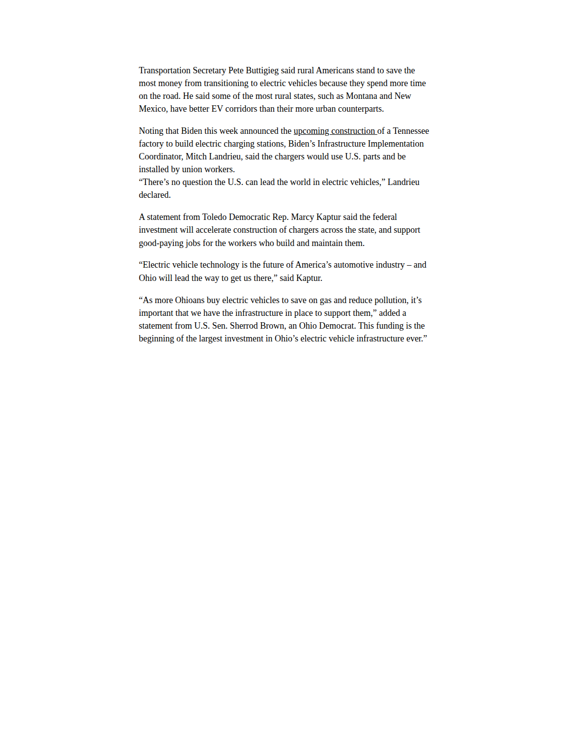Transportation Secretary Pete Buttigieg said rural Americans stand to save the most money from transitioning to electric vehicles because they spend more time on the road. He said some of the most rural states, such as Montana and New Mexico, have better EV corridors than their more urban counterparts.
Noting that Biden this week announced the upcoming construction of a Tennessee factory to build electric charging stations, Biden’s Infrastructure Implementation Coordinator, Mitch Landrieu, said the chargers would use U.S. parts and be installed by union workers.
“There’s no question the U.S. can lead the world in electric vehicles,” Landrieu declared.
A statement from Toledo Democratic Rep. Marcy Kaptur said the federal investment will accelerate construction of chargers across the state, and support good-paying jobs for the workers who build and maintain them.
“Electric vehicle technology is the future of America’s automotive industry – and Ohio will lead the way to get us there,” said Kaptur.
“As more Ohioans buy electric vehicles to save on gas and reduce pollution, it’s important that we have the infrastructure in place to support them,” added a statement from U.S. Sen. Sherrod Brown, an Ohio Democrat. This funding is the beginning of the largest investment in Ohio’s electric vehicle infrastructure ever.”